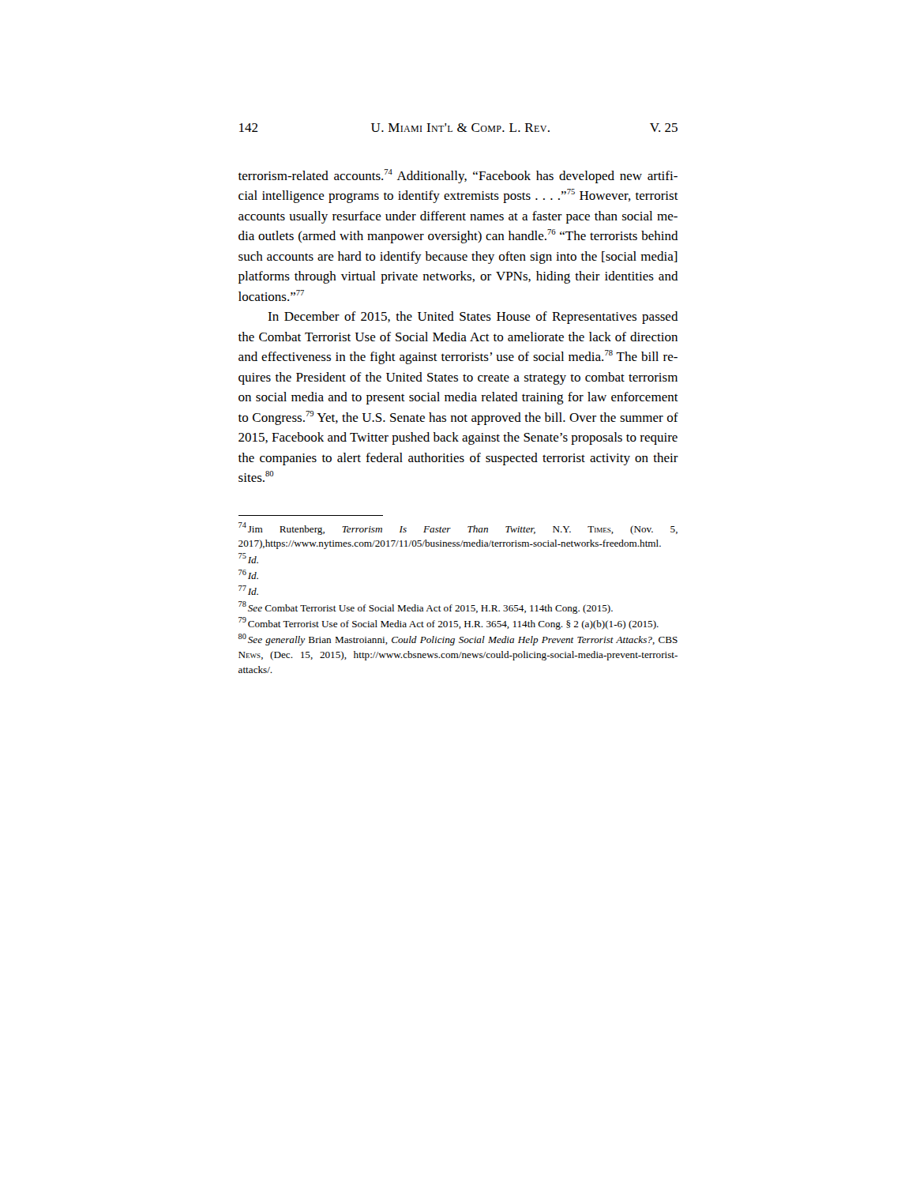142 U. Miami Int'l & Comp. L. Rev. V. 25
terrorism-related accounts.74 Additionally, “Facebook has developed new artificial intelligence programs to identify extremists posts . . . .”75 However, terrorist accounts usually resurface under different names at a faster pace than social media outlets (armed with manpower oversight) can handle.76 “The terrorists behind such accounts are hard to identify because they often sign into the [social media] platforms through virtual private networks, or VPNs, hiding their identities and locations.”77
In December of 2015, the United States House of Representatives passed the Combat Terrorist Use of Social Media Act to ameliorate the lack of direction and effectiveness in the fight against terrorists’ use of social media.78 The bill requires the President of the United States to create a strategy to combat terrorism on social media and to present social media related training for law enforcement to Congress.79 Yet, the U.S. Senate has not approved the bill. Over the summer of 2015, Facebook and Twitter pushed back against the Senate’s proposals to require the companies to alert federal authorities of suspected terrorist activity on their sites.80
74 Jim Rutenberg, Terrorism Is Faster Than Twitter, N.Y. Times, (Nov. 5, 2017),https://www.nytimes.com/2017/11/05/business/media/terrorism-social-networks-freedom.html.
75 Id.
76 Id.
77 Id.
78 See Combat Terrorist Use of Social Media Act of 2015, H.R. 3654, 114th Cong. (2015).
79 Combat Terrorist Use of Social Media Act of 2015, H.R. 3654, 114th Cong. § 2 (a)(b)(1-6) (2015).
80 See generally Brian Mastroianni, Could Policing Social Media Help Prevent Terrorist Attacks?, CBS News, (Dec. 15, 2015), http://www.cbsnews.com/news/could-policing-social-media-prevent-terrorist-attacks/.